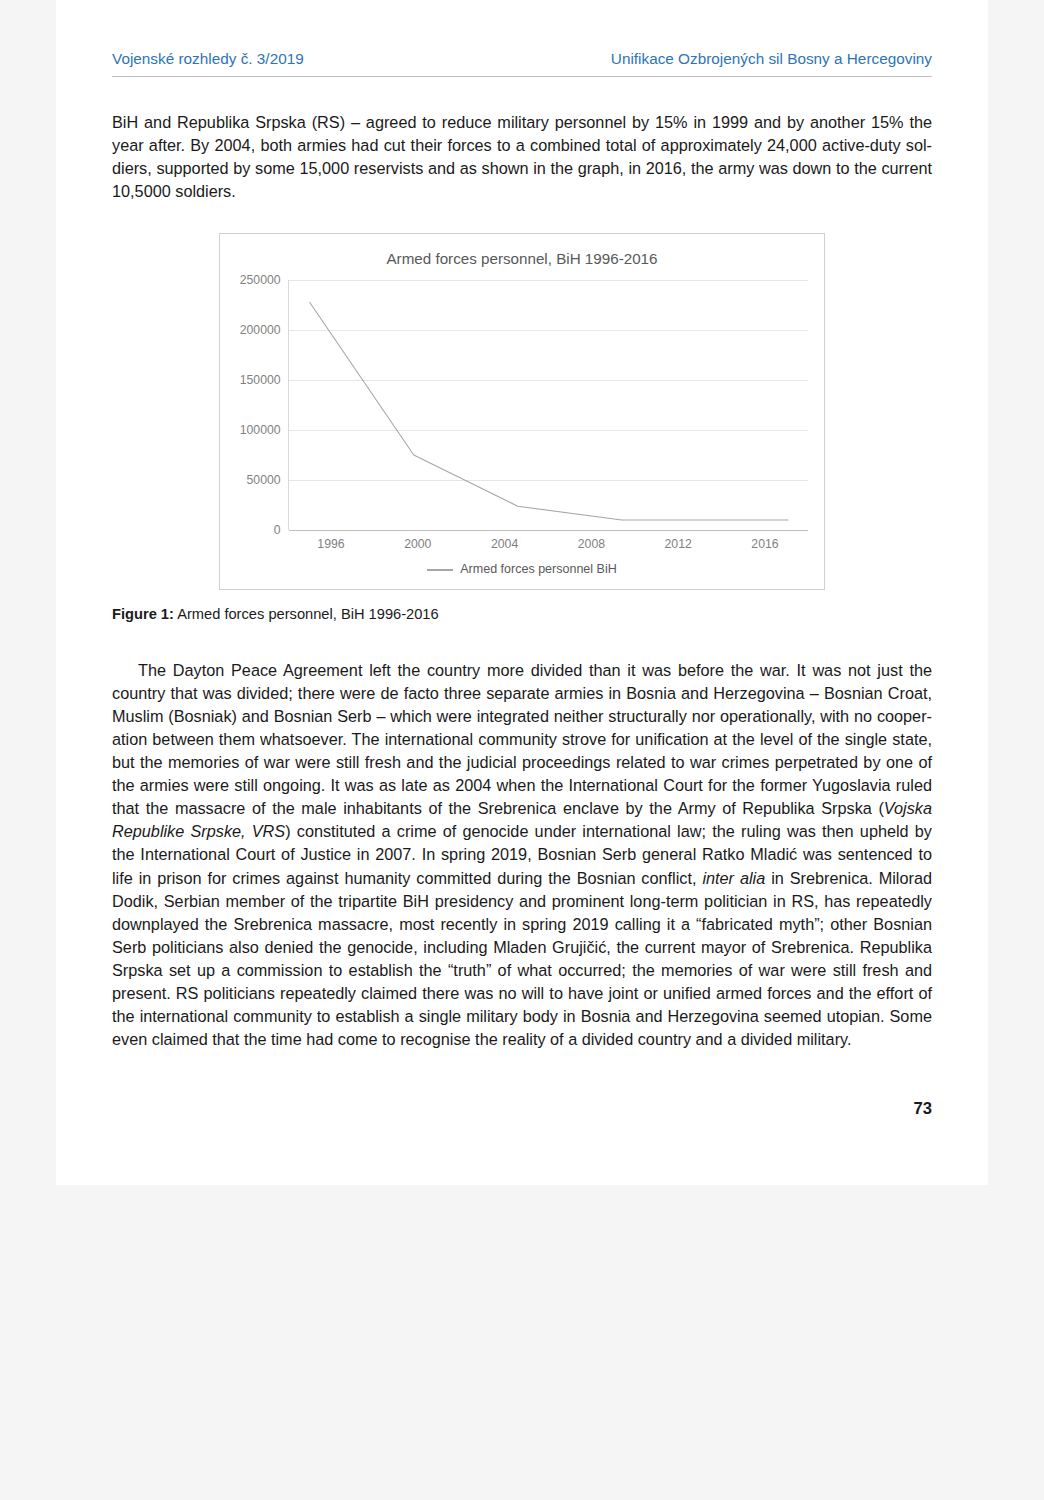Vojenské rozhledy č. 3/2019 Unifikace Ozbrojených sil Bosny a Hercegoviny
BiH and Republika Srpska (RS) – agreed to reduce military personnel by 15% in 1999 and by another 15% the year after. By 2004, both armies had cut their forces to a combined total of approximately 24,000 active-duty soldiers, supported by some 15,000 reservists and as shown in the graph, in 2016, the army was down to the current 10,5000 soldiers.
Armed forces personnel, BiH 1996-2016
250000
200000
150000
100000
50000
0
199620002004200820122016
Armed forces personnel BiH
Figure 1: Armed forces personnel, BiH 1996-2016
The Dayton Peace Agreement left the country more divided than it was before the war. It was not just the country that was divided; there were de facto three separate armies in Bosnia and Herzegovina – Bosnian Croat, Muslim (Bosniak) and Bosnian Serb – which were integrated neither structurally nor operationally, with no cooperation between them whatsoever. The international community strove for unification at the level of the single state, but the memories of war were still fresh and the judicial proceedings related to war crimes perpetrated by one of the armies were still ongoing. It was as late as 2004 when the International Court for the former Yugoslavia ruled that the massacre of the male inhabitants of the Srebrenica enclave by the Army of Republika Srpska (Vojska Republike Srpske, VRS) constituted a crime of genocide under international law; the ruling was then upheld by the International Court of Justice in 2007. In spring 2019, Bosnian Serb general Ratko Mladić was sentenced to life in prison for crimes against humanity committed during the Bosnian conflict, inter alia in Srebrenica. Milorad Dodik, Serbian member of the tripartite BiH presidency and prominent long-term politician in RS, has repeatedly downplayed the Srebrenica massacre, most recently in spring 2019 calling it a “fabricated myth”; other Bosnian Serb politicians also denied the genocide, including Mladen Grujičić, the current mayor of Srebrenica. Republika Srpska set up a commission to establish the “truth” of what occurred; the memories of war were still fresh and present. RS politicians repeatedly claimed there was no will to have joint or unified armed forces and the effort of the international community to establish a single military body in Bosnia and Herzegovina seemed utopian. Some even claimed that the time had come to recognise the reality of a divided country and a divided military.
73